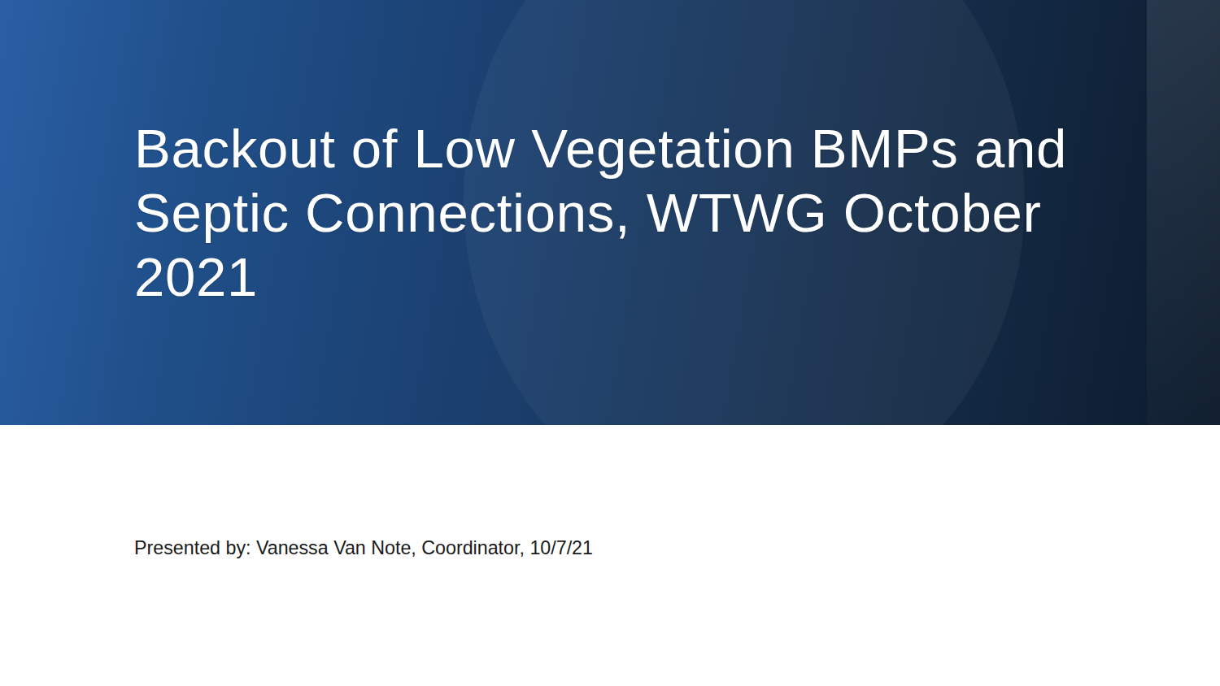Backout of Low Vegetation BMPs and Septic Connections, WTWG October 2021
Presented by: Vanessa Van Note, Coordinator, 10/7/21